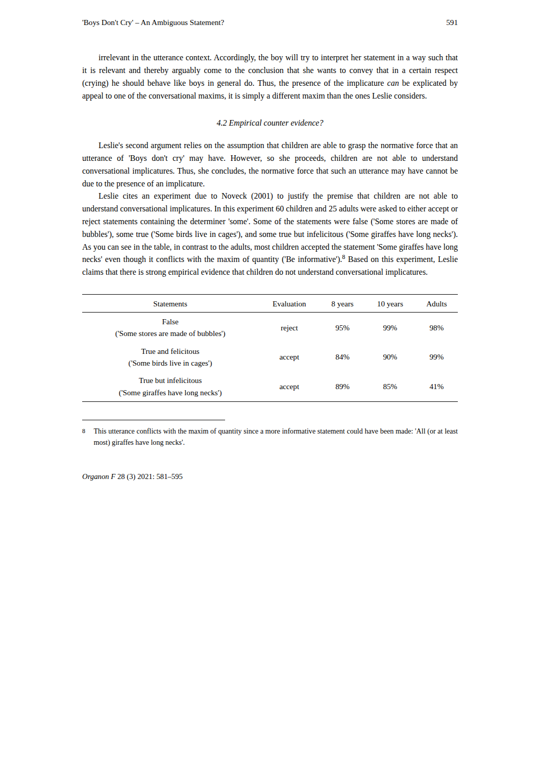'Boys Don't Cry' – An Ambiguous Statement? 591
irrelevant in the utterance context. Accordingly, the boy will try to interpret her statement in a way such that it is relevant and thereby arguably come to the conclusion that she wants to convey that in a certain respect (crying) he should behave like boys in general do. Thus, the presence of the implicature can be explicated by appeal to one of the conversational maxims, it is simply a different maxim than the ones Leslie considers.
4.2 Empirical counter evidence?
Leslie's second argument relies on the assumption that children are able to grasp the normative force that an utterance of 'Boys don't cry' may have. However, so she proceeds, children are not able to understand conversational implicatures. Thus, she concludes, the normative force that such an utterance may have cannot be due to the presence of an implicature.
Leslie cites an experiment due to Noveck (2001) to justify the premise that children are not able to understand conversational implicatures. In this experiment 60 children and 25 adults were asked to either accept or reject statements containing the determiner 'some'. Some of the statements were false ('Some stores are made of bubbles'), some true ('Some birds live in cages'), and some true but infelicitous ('Some giraffes have long necks'). As you can see in the table, in contrast to the adults, most children accepted the statement 'Some giraffes have long necks' even though it conflicts with the maxim of quantity ('Be informative').8 Based on this experiment, Leslie claims that there is strong empirical evidence that children do not understand conversational implicatures.
| Statements | Evaluation | 8 years | 10 years | Adults |
| --- | --- | --- | --- | --- |
| False ('Some stores are made of bubbles') | reject | 95% | 99% | 98% |
| True and felicitous ('Some birds live in cages') | accept | 84% | 90% | 99% |
| True but infelicitous ('Some giraffes have long necks') | accept | 89% | 85% | 41% |
8This utterance conflicts with the maxim of quantity since a more informative statement could have been made: 'All (or at least most) giraffes have long necks'.
Organon F 28 (3) 2021: 581–595